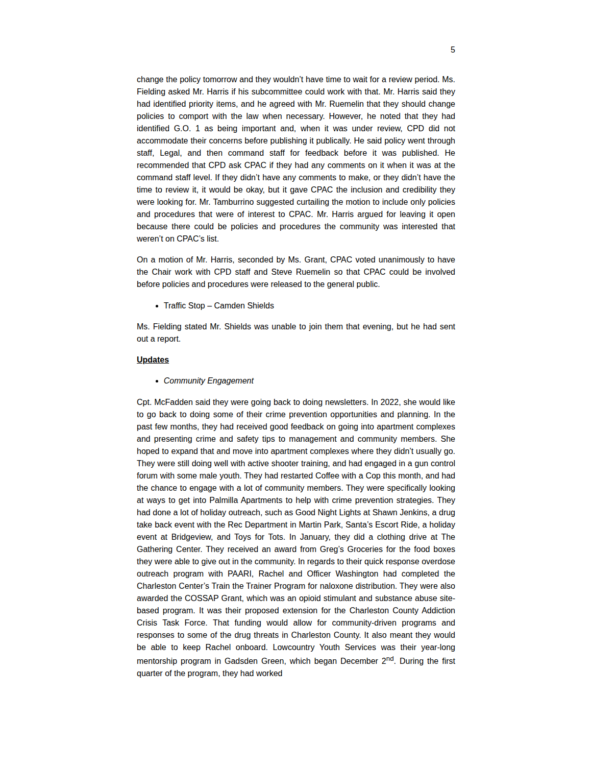5
change the policy tomorrow and they wouldn’t have time to wait for a review period. Ms. Fielding asked Mr. Harris if his subcommittee could work with that. Mr. Harris said they had identified priority items, and he agreed with Mr. Ruemelin that they should change policies to comport with the law when necessary. However, he noted that they had identified G.O. 1 as being important and, when it was under review, CPD did not accommodate their concerns before publishing it publically. He said policy went through staff, Legal, and then command staff for feedback before it was published. He recommended that CPD ask CPAC if they had any comments on it when it was at the command staff level. If they didn’t have any comments to make, or they didn’t have the time to review it, it would be okay, but it gave CPAC the inclusion and credibility they were looking for. Mr. Tamburrino suggested curtailing the motion to include only policies and procedures that were of interest to CPAC. Mr. Harris argued for leaving it open because there could be policies and procedures the community was interested that weren’t on CPAC’s list.
On a motion of Mr. Harris, seconded by Ms. Grant, CPAC voted unanimously to have the Chair work with CPD staff and Steve Ruemelin so that CPAC could be involved before policies and procedures were released to the general public.
Traffic Stop – Camden Shields
Ms. Fielding stated Mr. Shields was unable to join them that evening, but he had sent out a report.
Updates
Community Engagement
Cpt. McFadden said they were going back to doing newsletters. In 2022, she would like to go back to doing some of their crime prevention opportunities and planning. In the past few months, they had received good feedback on going into apartment complexes and presenting crime and safety tips to management and community members. She hoped to expand that and move into apartment complexes where they didn’t usually go. They were still doing well with active shooter training, and had engaged in a gun control forum with some male youth. They had restarted Coffee with a Cop this month, and had the chance to engage with a lot of community members. They were specifically looking at ways to get into Palmilla Apartments to help with crime prevention strategies. They had done a lot of holiday outreach, such as Good Night Lights at Shawn Jenkins, a drug take back event with the Rec Department in Martin Park, Santa’s Escort Ride, a holiday event at Bridgeview, and Toys for Tots. In January, they did a clothing drive at The Gathering Center. They received an award from Greg’s Groceries for the food boxes they were able to give out in the community. In regards to their quick response overdose outreach program with PAARI, Rachel and Officer Washington had completed the Charleston Center’s Train the Trainer Program for naloxone distribution. They were also awarded the COSSAP Grant, which was an opioid stimulant and substance abuse site-based program. It was their proposed extension for the Charleston County Addiction Crisis Task Force. That funding would allow for community-driven programs and responses to some of the drug threats in Charleston County. It also meant they would be able to keep Rachel onboard. Lowcountry Youth Services was their year-long mentorship program in Gadsden Green, which began December 2nd. During the first quarter of the program, they had worked